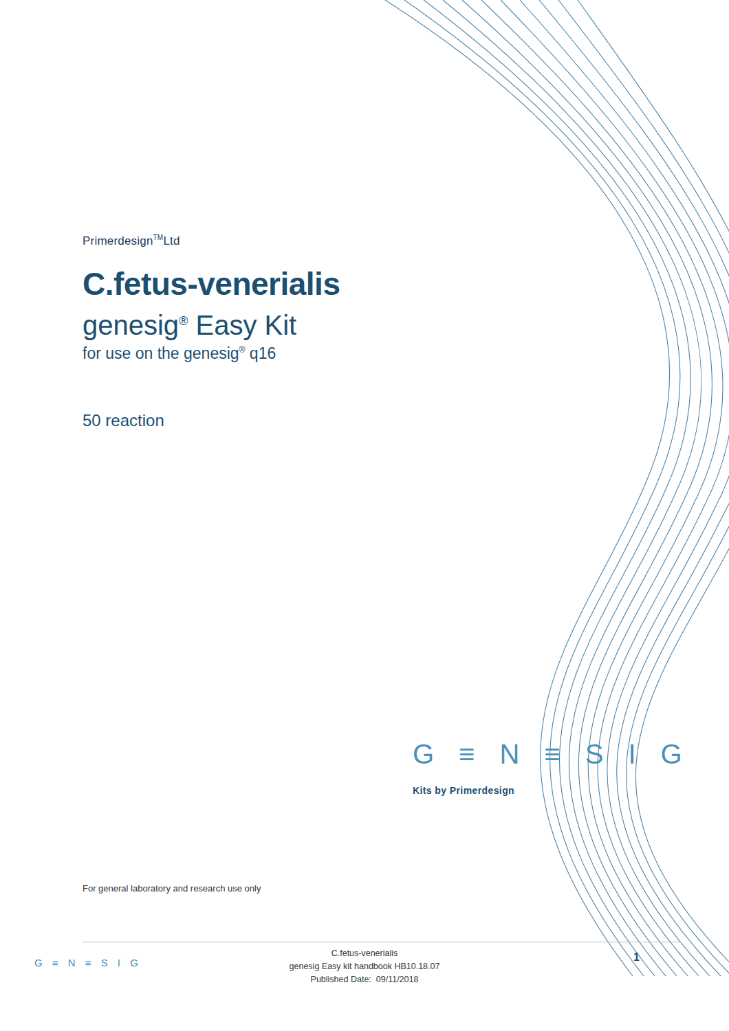PrimerdesignTMLtd
C.fetus-venerialis
genesig® Easy Kit
for use on the genesig® q16
50 reaction
G ≡ N ≡ S I G
Kits by Primerdesign
For general laboratory and research use only
G ≡ N ≡ S I G
C.fetus-venerialis
genesig Easy kit handbook HB10.18.07
Published Date: 09/11/2018
1